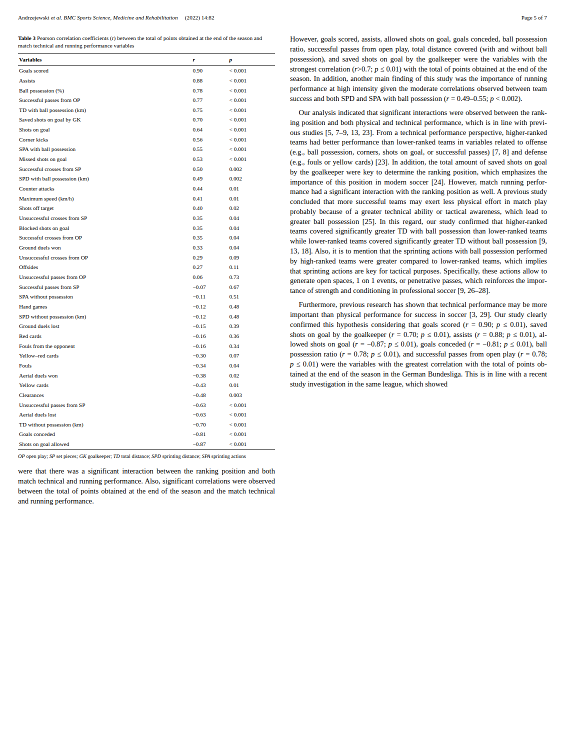Andrzejewski et al. BMC Sports Science, Medicine and Rehabilitation (2022) 14:82
Page 5 of 7
Table 3 Pearson correlation coefficients (r) between the total of points obtained at the end of the season and match technical and running performance variables
| Variables | r | p |
| --- | --- | --- |
| Goals scored | 0.90 | < 0.001 |
| Assists | 0.88 | < 0.001 |
| Ball possession (%) | 0.78 | < 0.001 |
| Successful passes from OP | 0.77 | < 0.001 |
| TD with ball possession (km) | 0.75 | < 0.001 |
| Saved shots on goal by GK | 0.70 | < 0.001 |
| Shots on goal | 0.64 | < 0.001 |
| Corner kicks | 0.56 | < 0.001 |
| SPA with ball possession | 0.55 | < 0.001 |
| Missed shots on goal | 0.53 | < 0.001 |
| Successful crosses from SP | 0.50 | 0.002 |
| SPD with ball possession (km) | 0.49 | 0.002 |
| Counter attacks | 0.44 | 0.01 |
| Maximum speed (km/h) | 0.41 | 0.01 |
| Shots off target | 0.40 | 0.02 |
| Unsuccessful crosses from SP | 0.35 | 0.04 |
| Blocked shots on goal | 0.35 | 0.04 |
| Successful crosses from OP | 0.35 | 0.04 |
| Ground duels won | 0.33 | 0.04 |
| Unsuccessful crosses from OP | 0.29 | 0.09 |
| Offsides | 0.27 | 0.11 |
| Unsuccessful passes from OP | 0.06 | 0.73 |
| Successful passes from SP | −0.07 | 0.67 |
| SPA without possession | −0.11 | 0.51 |
| Hand games | −0.12 | 0.48 |
| SPD without possession (km) | −0.12 | 0.48 |
| Ground duels lost | −0.15 | 0.39 |
| Red cards | −0.16 | 0.36 |
| Fouls from the opponent | −0.16 | 0.34 |
| Yellow–red cards | −0.30 | 0.07 |
| Fouls | −0.34 | 0.04 |
| Aerial duels won | −0.38 | 0.02 |
| Yellow cards | −0.43 | 0.01 |
| Clearances | −0.48 | 0.003 |
| Unsuccessful passes from SP | −0.63 | < 0.001 |
| Aerial duels lost | −0.63 | < 0.001 |
| TD without possession (km) | −0.70 | < 0.001 |
| Goals conceded | −0.81 | < 0.001 |
| Shots on goal allowed | −0.87 | < 0.001 |
OP open play; SP set pieces; GK goalkeeper; TD total distance; SPD sprinting distance; SPA sprinting actions
were that there was a significant interaction between the ranking position and both match technical and running performance. Also, significant correlations were observed between the total of points obtained at the end of the season and the match technical and running performance.
However, goals scored, assists, allowed shots on goal, goals conceded, ball possession ratio, successful passes from open play, total distance covered (with and without ball possession), and saved shots on goal by the goalkeeper were the variables with the strongest correlation (r>0.7; p ≤ 0.01) with the total of points obtained at the end of the season. In addition, another main finding of this study was the importance of running performance at high intensity given the moderate correlations observed between team success and both SPD and SPA with ball possession (r = 0.49–0.55; p < 0.002).
Our analysis indicated that significant interactions were observed between the ranking position and both physical and technical performance, which is in line with previous studies [5, 7–9, 13, 23]. From a technical performance perspective, higher-ranked teams had better performance than lower-ranked teams in variables related to offense (e.g., ball possession, corners, shots on goal, or successful passes) [7, 8] and defense (e.g., fouls or yellow cards) [23]. In addition, the total amount of saved shots on goal by the goalkeeper were key to determine the ranking position, which emphasizes the importance of this position in modern soccer [24]. However, match running performance had a significant interaction with the ranking position as well. A previous study concluded that more successful teams may exert less physical effort in match play probably because of a greater technical ability or tactical awareness, which lead to greater ball possession [25]. In this regard, our study confirmed that higher-ranked teams covered significantly greater TD with ball possession than lower-ranked teams while lower-ranked teams covered significantly greater TD without ball possession [9, 13, 18]. Also, it is to mention that the sprinting actions with ball possession performed by high-ranked teams were greater compared to lower-ranked teams, which implies that sprinting actions are key for tactical purposes. Specifically, these actions allow to generate open spaces, 1 on 1 events, or penetrative passes, which reinforces the importance of strength and conditioning in professional soccer [9, 26–28].
Furthermore, previous research has shown that technical performance may be more important than physical performance for success in soccer [3, 29]. Our study clearly confirmed this hypothesis considering that goals scored (r = 0.90; p ≤ 0.01), saved shots on goal by the goalkeeper (r = 0.70; p ≤ 0.01), assists (r = 0.88; p ≤ 0.01), allowed shots on goal (r = −0.87; p ≤ 0.01), goals conceded (r = −0.81; p ≤ 0.01), ball possession ratio (r = 0.78; p ≤ 0.01), and successful passes from open play (r = 0.78; p ≤ 0.01) were the variables with the greatest correlation with the total of points obtained at the end of the season in the German Bundesliga. This is in line with a recent study investigation in the same league, which showed